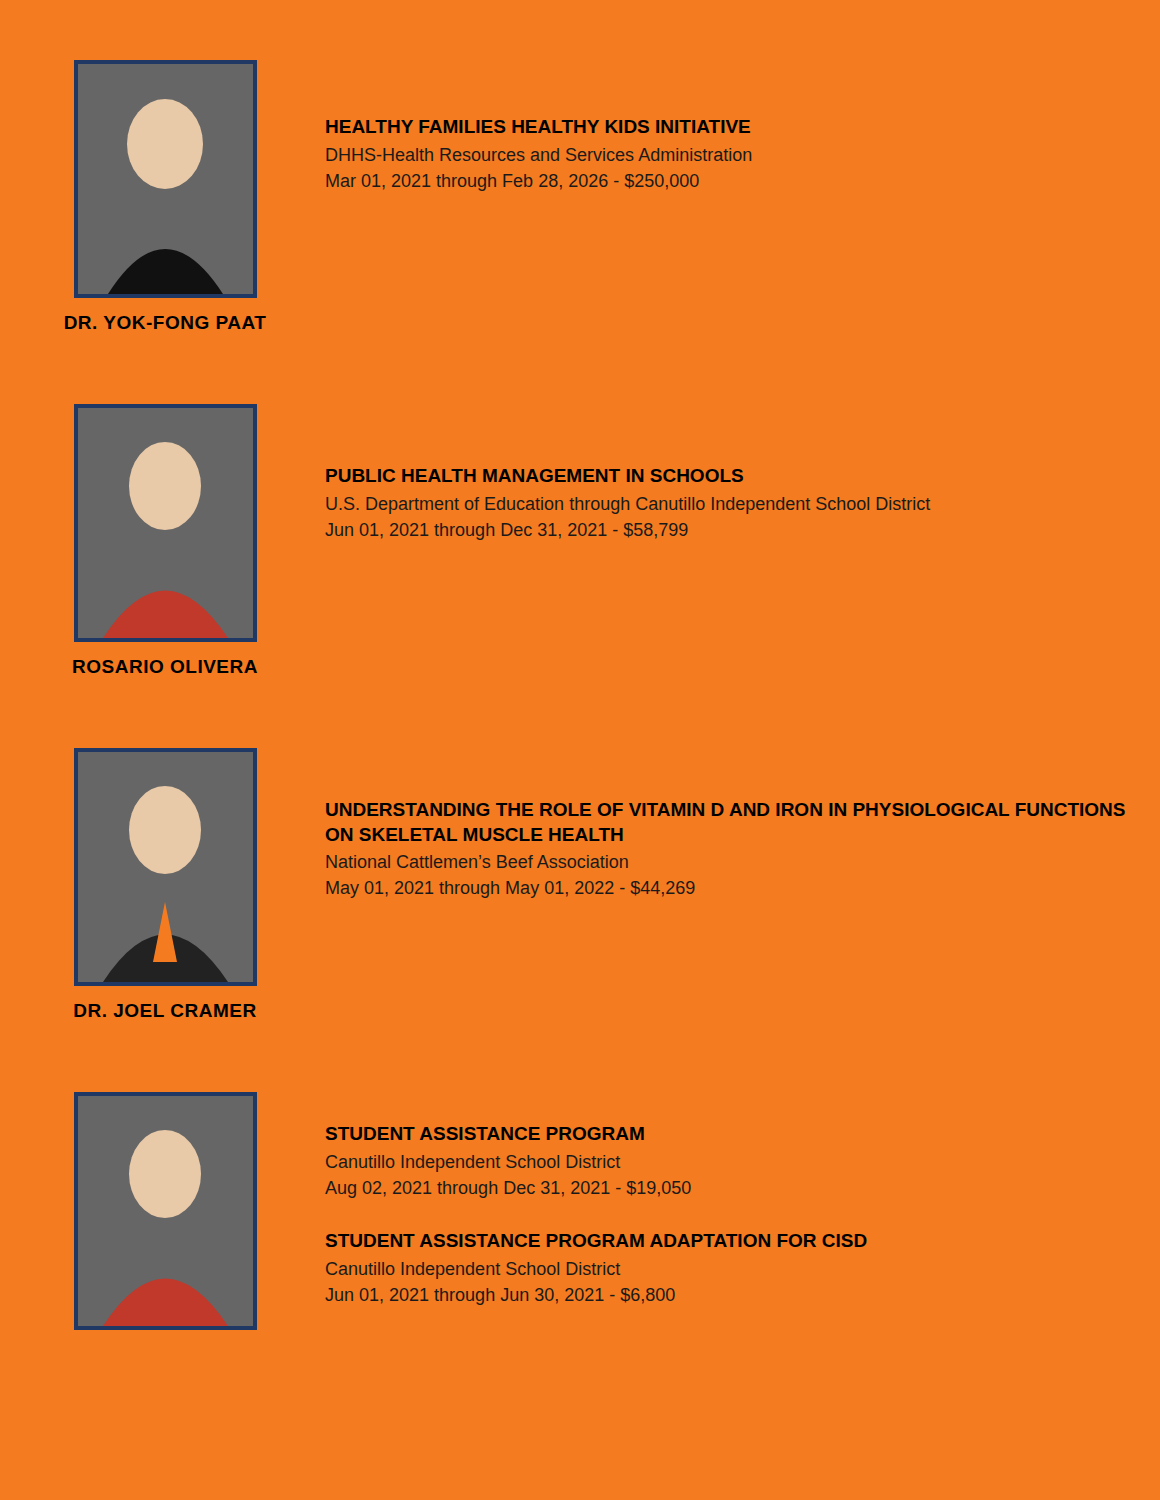Dr. Yok-Fong Paat
Healthy Families Healthy Kids Initiative
DHHS-Health Resources and Services Administration
Mar 01, 2021 through Feb 28, 2026 - $250,000
Rosario Olivera
Public Health Management in Schools
U.S. Department of Education through Canutillo Independent School District
Jun 01, 2021 through Dec 31, 2021 - $58,799
Dr. Joel Cramer
Understanding the Role of Vitamin D and Iron in Physiological Functions on Skeletal Muscle Health
National Cattlemen’s Beef Association
May 01, 2021 through May 01, 2022 - $44,269
Rosario Olivera
Student Assistance Program
Canutillo Independent School District
Aug 02, 2021 through Dec 31, 2021 - $19,050
Student Assistance Program Adaptation for CISD
Canutillo Independent School District
Jun 01, 2021 through Jun 30, 2021 - $6,800